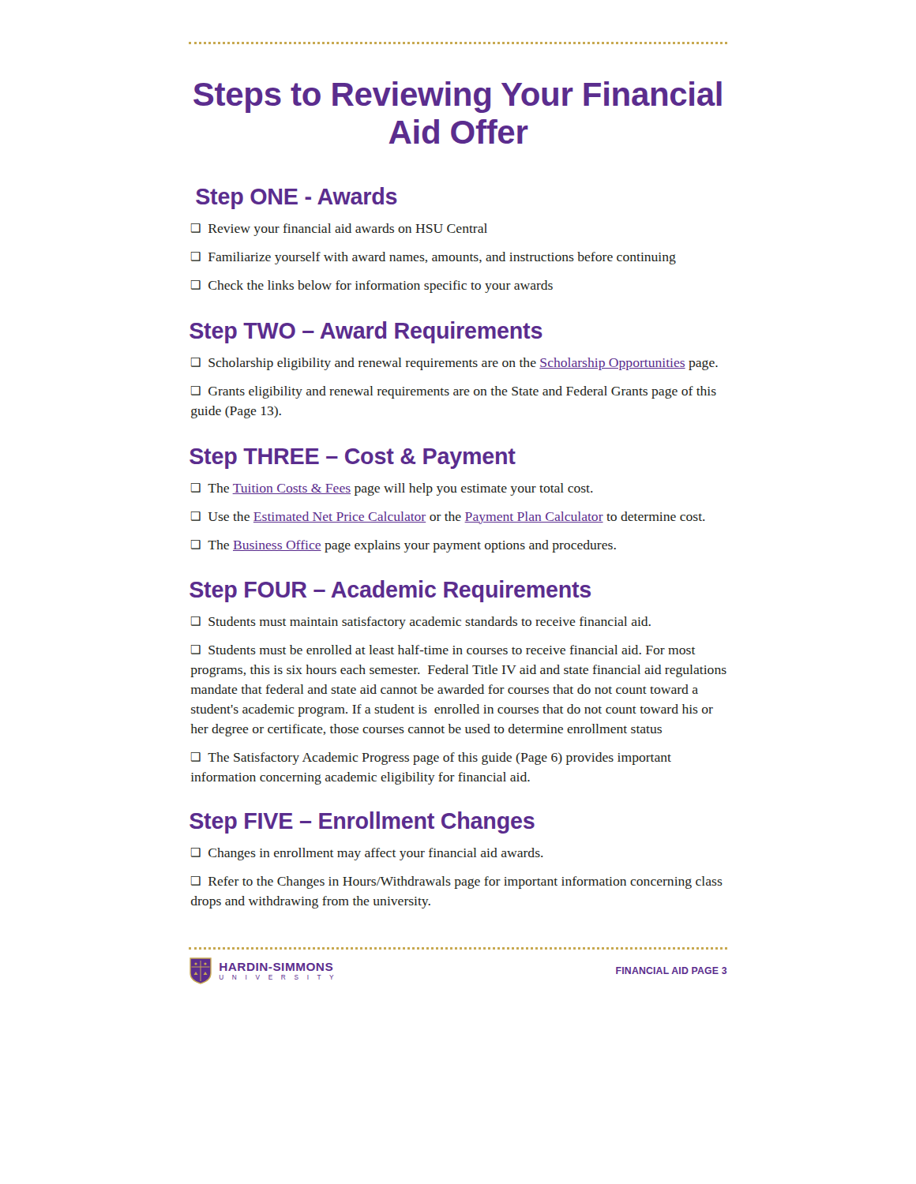Steps to Reviewing Your Financial Aid Offer
Step ONE - Awards
Review your financial aid awards on HSU Central
Familiarize yourself with award names, amounts, and instructions before continuing
Check the links below for information specific to your awards
Step TWO – Award Requirements
Scholarship eligibility and renewal requirements are on the Scholarship Opportunities page.
Grants eligibility and renewal requirements are on the State and Federal Grants page of this guide (Page 13).
Step THREE – Cost & Payment
The Tuition Costs & Fees page will help you estimate your total cost.
Use the Estimated Net Price Calculator or the Payment Plan Calculator to determine cost.
The Business Office page explains your payment options and procedures.
Step FOUR – Academic Requirements
Students must maintain satisfactory academic standards to receive financial aid.
Students must be enrolled at least half-time in courses to receive financial aid. For most programs, this is six hours each semester. Federal Title IV aid and state financial aid regulations mandate that federal and state aid cannot be awarded for courses that do not count toward a student's academic program. If a student is enrolled in courses that do not count toward his or her degree or certificate, those courses cannot be used to determine enrollment status
The Satisfactory Academic Progress page of this guide (Page 6) provides important information concerning academic eligibility for financial aid.
Step FIVE – Enrollment Changes
Changes in enrollment may affect your financial aid awards.
Refer to the Changes in Hours/Withdrawals page for important information concerning class drops and withdrawing from the university.
HARDIN-SIMMONS
U N I V E R S I T Y
FINANCIAL AID PAGE 3